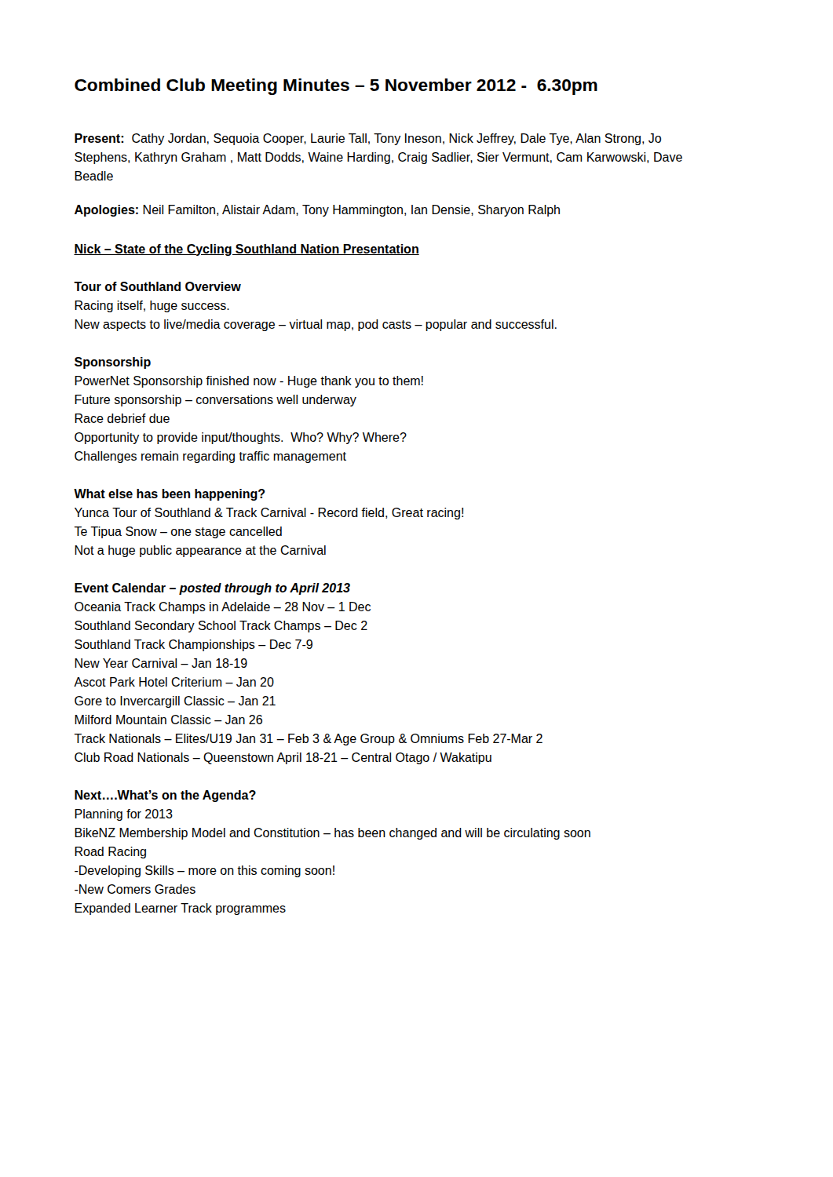Combined Club Meeting Minutes – 5 November 2012 - 6.30pm
Present: Cathy Jordan, Sequoia Cooper, Laurie Tall, Tony Ineson, Nick Jeffrey, Dale Tye, Alan Strong, Jo Stephens, Kathryn Graham , Matt Dodds, Waine Harding, Craig Sadlier, Sier Vermunt, Cam Karwowski, Dave Beadle
Apologies: Neil Familton, Alistair Adam, Tony Hammington, Ian Densie, Sharyon Ralph
Nick – State of the Cycling Southland Nation Presentation
Tour of Southland Overview
Racing itself, huge success.
New aspects to live/media coverage – virtual map, pod casts – popular and successful.
Sponsorship
PowerNet Sponsorship finished now - Huge thank you to them!
Future sponsorship – conversations well underway
Race debrief due
Opportunity to provide input/thoughts. Who? Why? Where?
Challenges remain regarding traffic management
What else has been happening?
Yunca Tour of Southland & Track Carnival - Record field, Great racing!
Te Tipua Snow – one stage cancelled
Not a huge public appearance at the Carnival
Event Calendar – posted through to April 2013
Oceania Track Champs in Adelaide – 28 Nov – 1 Dec
Southland Secondary School Track Champs – Dec 2
Southland Track Championships – Dec 7-9
New Year Carnival – Jan 18-19
Ascot Park Hotel Criterium – Jan 20
Gore to Invercargill Classic – Jan 21
Milford Mountain Classic – Jan 26
Track Nationals – Elites/U19 Jan 31 – Feb 3 & Age Group & Omniums Feb 27-Mar 2
Club Road Nationals – Queenstown April 18-21 – Central Otago / Wakatipu
Next….What’s on the Agenda?
Planning for 2013
BikeNZ Membership Model and Constitution – has been changed and will be circulating soon
Road Racing
-Developing Skills – more on this coming soon!
-New Comers Grades
Expanded Learner Track programmes